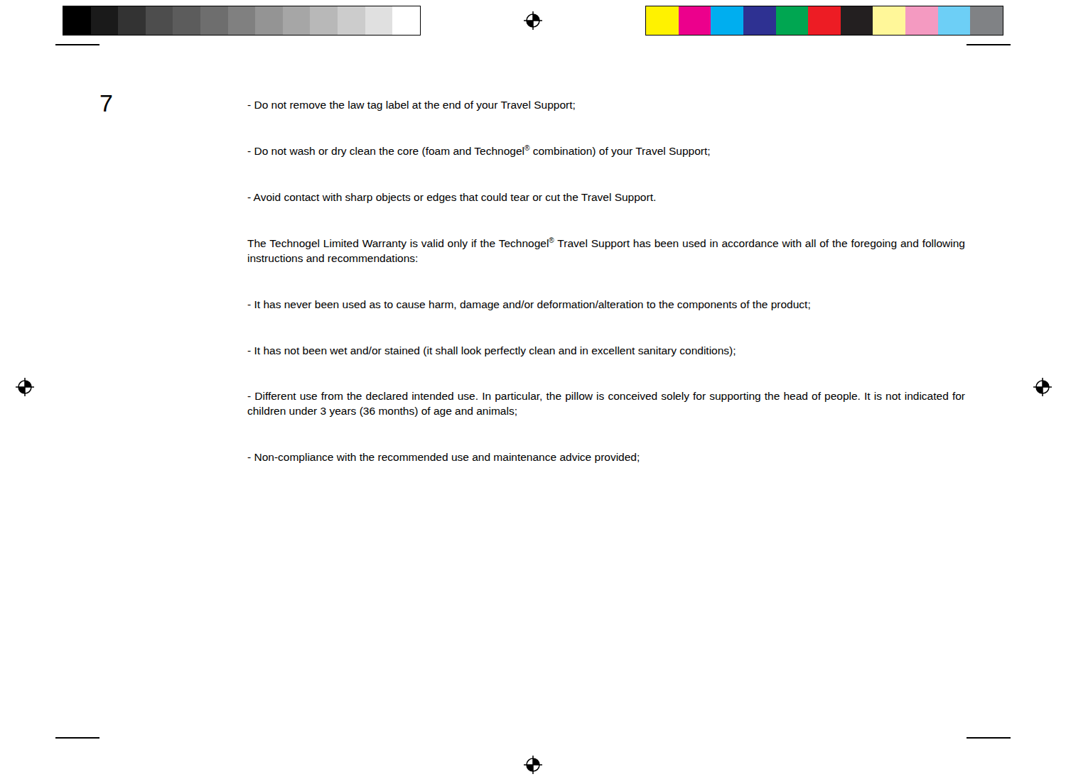7
- Do not remove the law tag label at the end of your Travel Support;
- Do not wash or dry clean the core (foam and Technogel® combination) of your Travel Support;
- Avoid contact with sharp objects or edges that could tear or cut the Travel Support.
The Technogel Limited Warranty is valid only if the Technogel® Travel Support has been used in accordance with all of the foregoing and following instructions and recommendations:
- It has never been used as to cause harm, damage and/or deformation/alteration to the components of the product;
- It has not been wet and/or stained (it shall look perfectly clean and in excellent sanitary conditions);
- Different use from the declared intended use. In particular, the pillow is conceived solely for supporting the head of people. It is not indicated for children under 3 years (36 months) of age and animals;
- Non-compliance with the recommended use and maintenance advice provided;